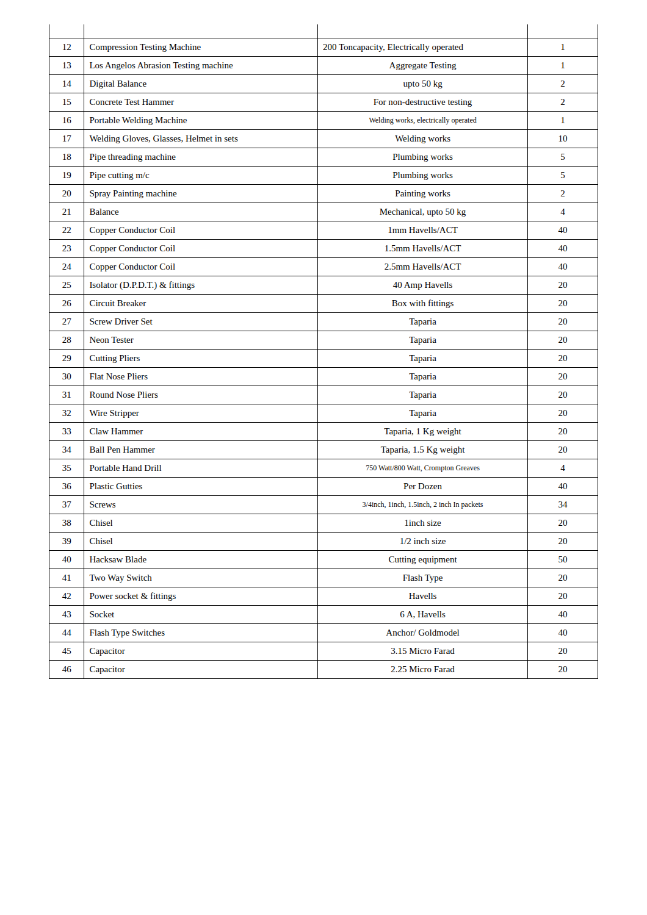| 12 | Compression Testing Machine | 200 Toncapacity, Electrically operated | 1 |
| 13 | Los Angelos Abrasion Testing machine | Aggregate Testing | 1 |
| 14 | Digital Balance | upto 50 kg | 2 |
| 15 | Concrete Test Hammer | For non-destructive testing | 2 |
| 16 | Portable Welding Machine | Welding works, electrically operated | 1 |
| 17 | Welding Gloves, Glasses, Helmet in sets | Welding works | 10 |
| 18 | Pipe threading machine | Plumbing works | 5 |
| 19 | Pipe cutting m/c | Plumbing works | 5 |
| 20 | Spray Painting machine | Painting works | 2 |
| 21 | Balance | Mechanical, upto 50 kg | 4 |
| 22 | Copper Conductor Coil | 1mm Havells/ACT | 40 |
| 23 | Copper Conductor Coil | 1.5mm Havells/ACT | 40 |
| 24 | Copper Conductor Coil | 2.5mm Havells/ACT | 40 |
| 25 | Isolator (D.P.D.T.) & fittings | 40 Amp Havells | 20 |
| 26 | Circuit Breaker | Box with fittings | 20 |
| 27 | Screw Driver Set | Taparia | 20 |
| 28 | Neon Tester | Taparia | 20 |
| 29 | Cutting Pliers | Taparia | 20 |
| 30 | Flat Nose Pliers | Taparia | 20 |
| 31 | Round Nose Pliers | Taparia | 20 |
| 32 | Wire Stripper | Taparia | 20 |
| 33 | Claw Hammer | Taparia, 1 Kg weight | 20 |
| 34 | Ball Pen Hammer | Taparia, 1.5 Kg weight | 20 |
| 35 | Portable Hand Drill | 750 Watt/800 Watt, Crompton Greaves | 4 |
| 36 | Plastic Gutties | Per Dozen | 40 |
| 37 | Screws | 3/4inch, 1inch, 1.5inch, 2 inch In packets | 34 |
| 38 | Chisel | 1inch size | 20 |
| 39 | Chisel | 1/2 inch size | 20 |
| 40 | Hacksaw Blade | Cutting equipment | 50 |
| 41 | Two Way Switch | Flash Type | 20 |
| 42 | Power socket & fittings | Havells | 20 |
| 43 | Socket | 6 A, Havells | 40 |
| 44 | Flash Type Switches | Anchor/ Goldmodel | 40 |
| 45 | Capacitor | 3.15 Micro Farad | 20 |
| 46 | Capacitor | 2.25 Micro Farad | 20 |